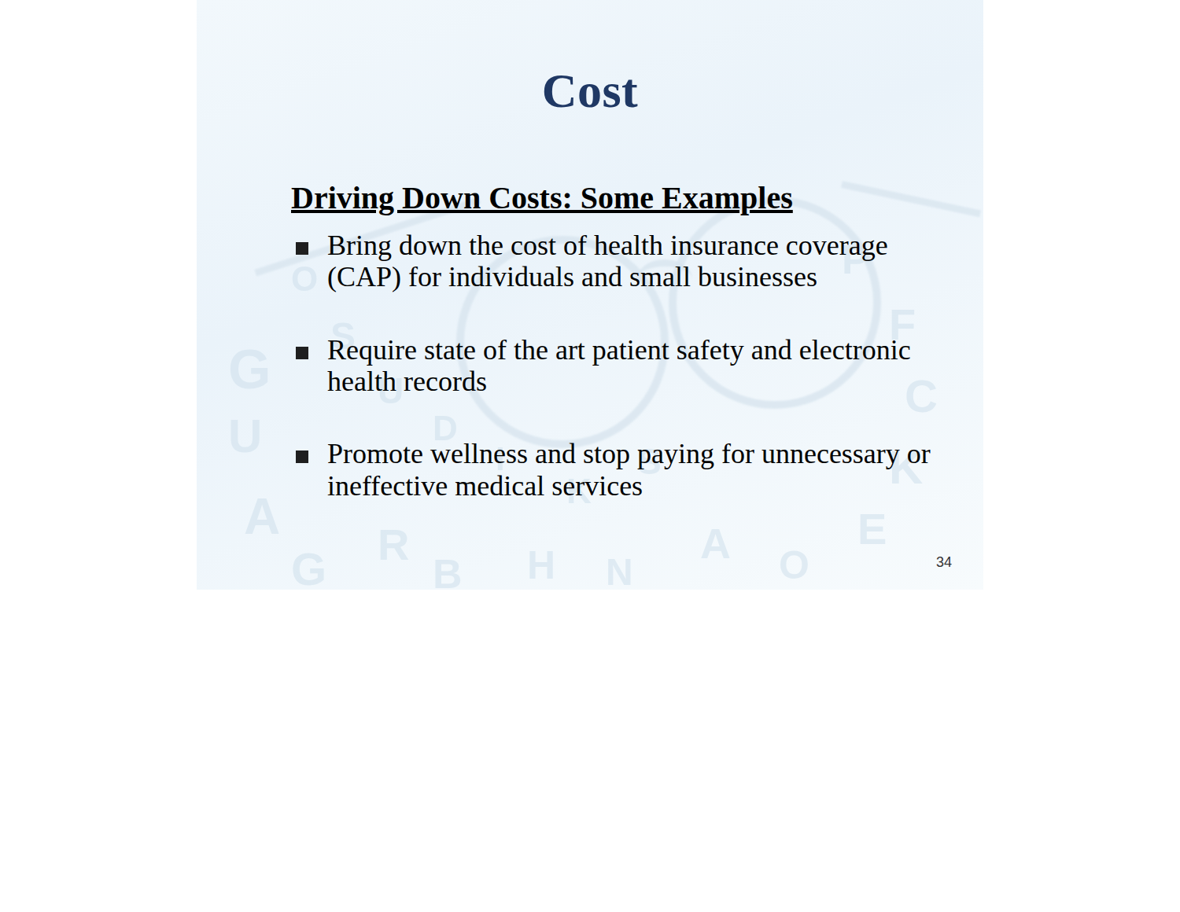G
U
A
G
R
B
H
N
A
O
E
K
C
F
P
S
K
I
D
U
S
O
Cost
Driving Down Costs: Some Examples
Bring down the cost of health insurance coverage (CAP) for individuals and small businesses
Require state of the art patient safety and electronic health records
Promote wellness and stop paying for unnecessary or ineffective medical services
34